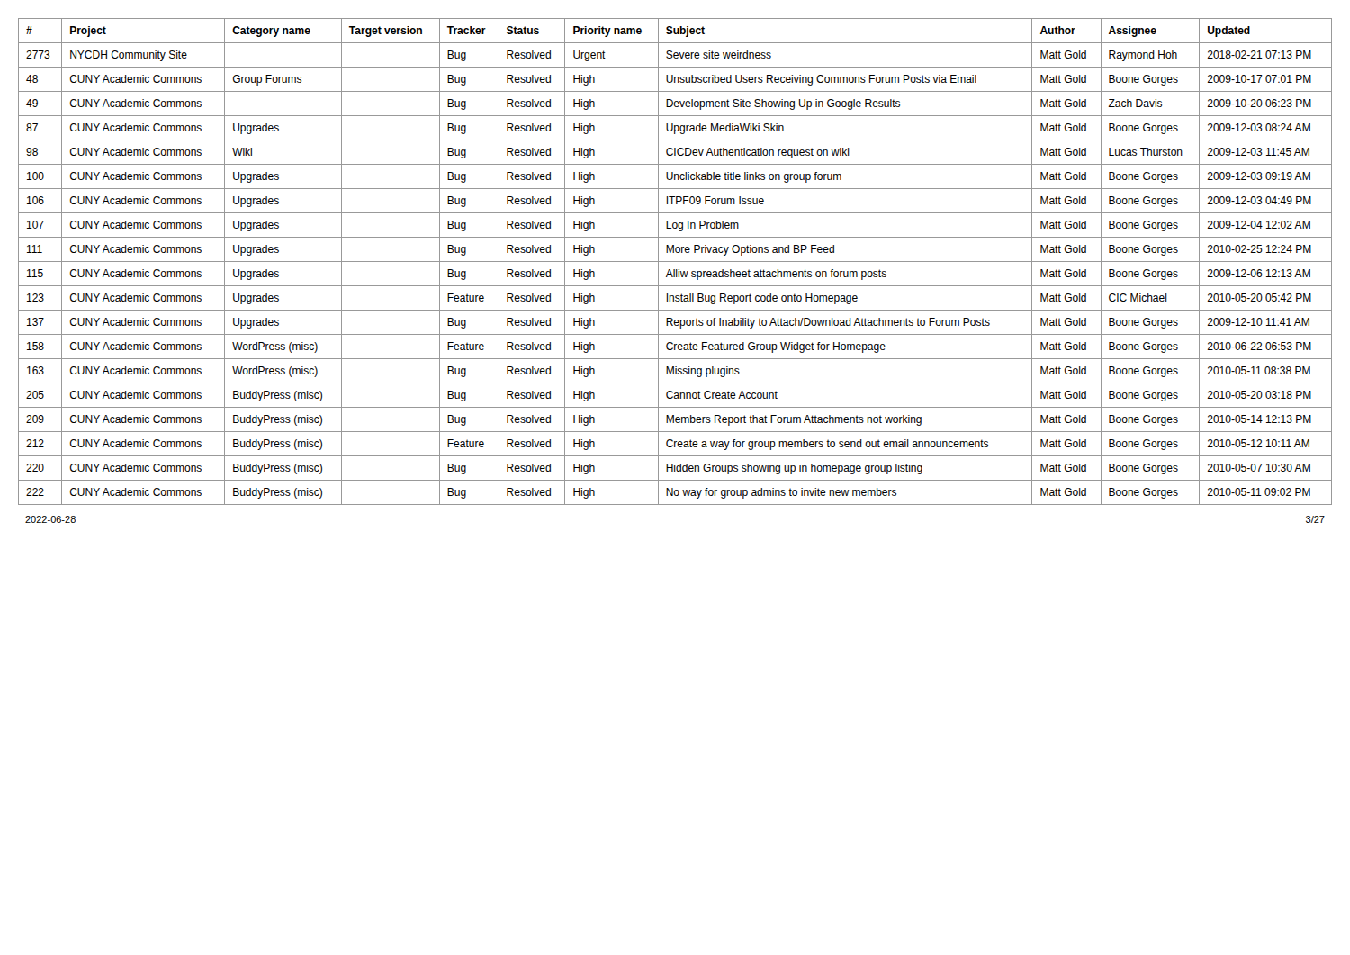| # | Project | Category name | Target version | Tracker | Status | Priority name | Subject | Author | Assignee | Updated |
| --- | --- | --- | --- | --- | --- | --- | --- | --- | --- | --- |
| 2773 | NYCDH Community Site | | | Bug | Resolved | Urgent | Severe site weirdness | Matt Gold | Raymond Hoh | 2018-02-21 07:13 PM |
| 48 | CUNY Academic Commons | Group Forums | | Bug | Resolved | High | Unsubscribed Users Receiving Commons Forum Posts via Email | Matt Gold | Boone Gorges | 2009-10-17 07:01 PM |
| 49 | CUNY Academic Commons | | | Bug | Resolved | High | Development Site Showing Up in Google Results | Matt Gold | Zach Davis | 2009-10-20 06:23 PM |
| 87 | CUNY Academic Commons | Upgrades | | Bug | Resolved | High | Upgrade MediaWiki Skin | Matt Gold | Boone Gorges | 2009-12-03 08:24 AM |
| 98 | CUNY Academic Commons | Wiki | | Bug | Resolved | High | CICDev Authentication request on wiki | Matt Gold | Lucas Thurston | 2009-12-03 11:45 AM |
| 100 | CUNY Academic Commons | Upgrades | | Bug | Resolved | High | Unclickable title links on group forum | Matt Gold | Boone Gorges | 2009-12-03 09:19 AM |
| 106 | CUNY Academic Commons | Upgrades | | Bug | Resolved | High | ITPF09 Forum Issue | Matt Gold | Boone Gorges | 2009-12-03 04:49 PM |
| 107 | CUNY Academic Commons | Upgrades | | Bug | Resolved | High | Log In Problem | Matt Gold | Boone Gorges | 2009-12-04 12:02 AM |
| 111 | CUNY Academic Commons | Upgrades | | Bug | Resolved | High | More Privacy Options and BP Feed | Matt Gold | Boone Gorges | 2010-02-25 12:24 PM |
| 115 | CUNY Academic Commons | Upgrades | | Bug | Resolved | High | Alliw spreadsheet attachments on forum posts | Matt Gold | Boone Gorges | 2009-12-06 12:13 AM |
| 123 | CUNY Academic Commons | Upgrades | | Feature | Resolved | High | Install Bug Report code onto Homepage | Matt Gold | CIC Michael | 2010-05-20 05:42 PM |
| 137 | CUNY Academic Commons | Upgrades | | Bug | Resolved | High | Reports of Inability to Attach/Download Attachments to Forum Posts | Matt Gold | Boone Gorges | 2009-12-10 11:41 AM |
| 158 | CUNY Academic Commons | WordPress (misc) | | Feature | Resolved | High | Create Featured Group Widget for Homepage | Matt Gold | Boone Gorges | 2010-06-22 06:53 PM |
| 163 | CUNY Academic Commons | WordPress (misc) | | Bug | Resolved | High | Missing plugins | Matt Gold | Boone Gorges | 2010-05-11 08:38 PM |
| 205 | CUNY Academic Commons | BuddyPress (misc) | | Bug | Resolved | High | Cannot Create Account | Matt Gold | Boone Gorges | 2010-05-20 03:18 PM |
| 209 | CUNY Academic Commons | BuddyPress (misc) | | Bug | Resolved | High | Members Report that Forum Attachments not working | Matt Gold | Boone Gorges | 2010-05-14 12:13 PM |
| 212 | CUNY Academic Commons | BuddyPress (misc) | | Feature | Resolved | High | Create a way for group members to send out email announcements | Matt Gold | Boone Gorges | 2010-05-12 10:11 AM |
| 220 | CUNY Academic Commons | BuddyPress (misc) | | Bug | Resolved | High | Hidden Groups showing up in homepage group listing | Matt Gold | Boone Gorges | 2010-05-07 10:30 AM |
| 222 | CUNY Academic Commons | BuddyPress (misc) | | Bug | Resolved | High | No way for group admins to invite new members | Matt Gold | Boone Gorges | 2010-05-11 09:02 PM |
| 2022-06-28 | | 3/27 |